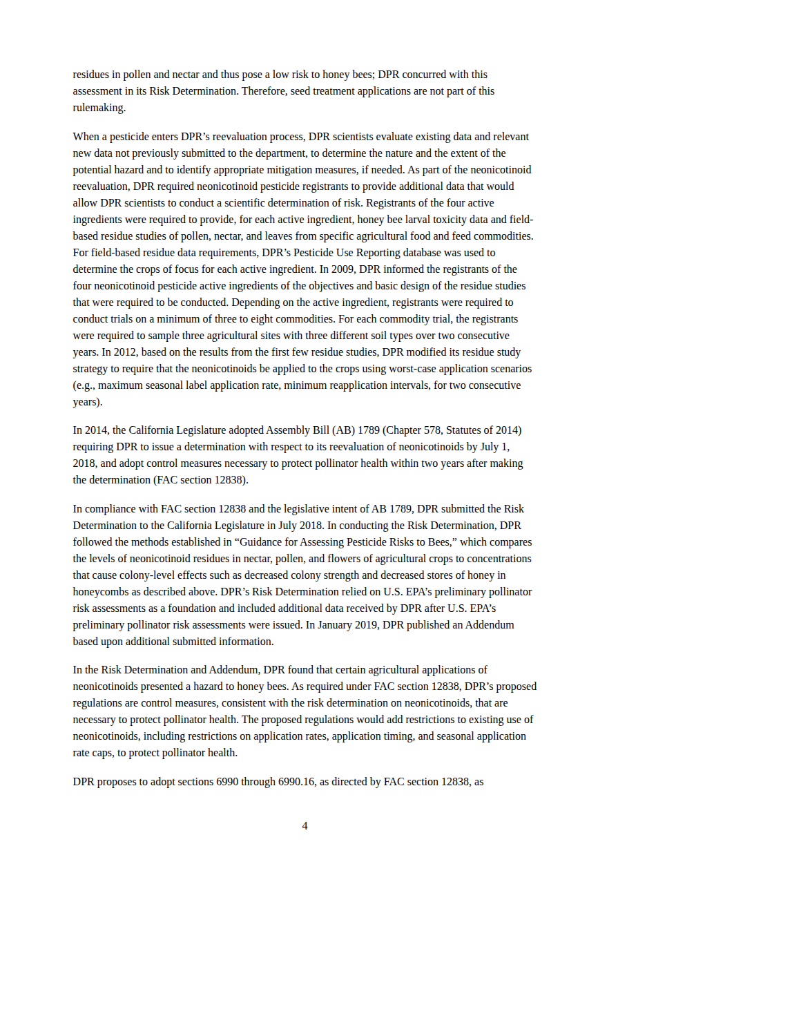residues in pollen and nectar and thus pose a low risk to honey bees; DPR concurred with this assessment in its Risk Determination. Therefore, seed treatment applications are not part of this rulemaking.
When a pesticide enters DPR’s reevaluation process, DPR scientists evaluate existing data and relevant new data not previously submitted to the department, to determine the nature and the extent of the potential hazard and to identify appropriate mitigation measures, if needed. As part of the neonicotinoid reevaluation, DPR required neonicotinoid pesticide registrants to provide additional data that would allow DPR scientists to conduct a scientific determination of risk. Registrants of the four active ingredients were required to provide, for each active ingredient, honey bee larval toxicity data and field-based residue studies of pollen, nectar, and leaves from specific agricultural food and feed commodities. For field-based residue data requirements, DPR’s Pesticide Use Reporting database was used to determine the crops of focus for each active ingredient. In 2009, DPR informed the registrants of the four neonicotinoid pesticide active ingredients of the objectives and basic design of the residue studies that were required to be conducted. Depending on the active ingredient, registrants were required to conduct trials on a minimum of three to eight commodities. For each commodity trial, the registrants were required to sample three agricultural sites with three different soil types over two consecutive years. In 2012, based on the results from the first few residue studies, DPR modified its residue study strategy to require that the neonicotinoids be applied to the crops using worst-case application scenarios (e.g., maximum seasonal label application rate, minimum reapplication intervals, for two consecutive years).
In 2014, the California Legislature adopted Assembly Bill (AB) 1789 (Chapter 578, Statutes of 2014) requiring DPR to issue a determination with respect to its reevaluation of neonicotinoids by July 1, 2018, and adopt control measures necessary to protect pollinator health within two years after making the determination (FAC section 12838).
In compliance with FAC section 12838 and the legislative intent of AB 1789, DPR submitted the Risk Determination to the California Legislature in July 2018. In conducting the Risk Determination, DPR followed the methods established in “Guidance for Assessing Pesticide Risks to Bees,” which compares the levels of neonicotinoid residues in nectar, pollen, and flowers of agricultural crops to concentrations that cause colony-level effects such as decreased colony strength and decreased stores of honey in honeycombs as described above. DPR’s Risk Determination relied on U.S. EPA’s preliminary pollinator risk assessments as a foundation and included additional data received by DPR after U.S. EPA’s preliminary pollinator risk assessments were issued. In January 2019, DPR published an Addendum based upon additional submitted information.
In the Risk Determination and Addendum, DPR found that certain agricultural applications of neonicotinoids presented a hazard to honey bees. As required under FAC section 12838, DPR’s proposed regulations are control measures, consistent with the risk determination on neonicotinoids, that are necessary to protect pollinator health. The proposed regulations would add restrictions to existing use of neonicotinoids, including restrictions on application rates, application timing, and seasonal application rate caps, to protect pollinator health.
DPR proposes to adopt sections 6990 through 6990.16, as directed by FAC section 12838, as
4